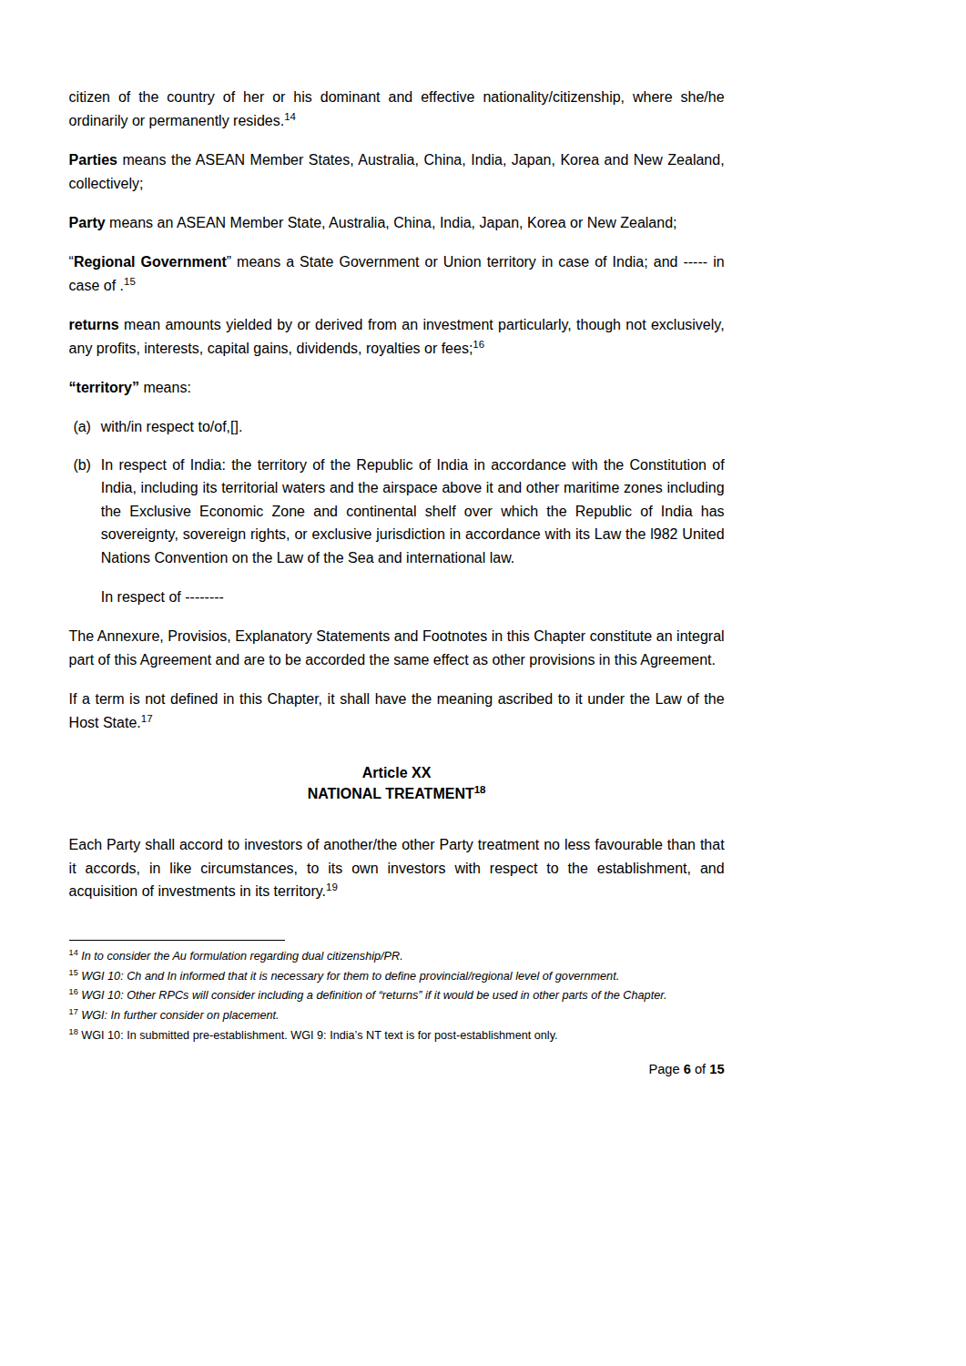citizen of the country of her or his dominant and effective nationality/citizenship, where she/he ordinarily or permanently resides.14
Parties means the ASEAN Member States, Australia, China, India, Japan, Korea and New Zealand, collectively;
Party means an ASEAN Member State, Australia, China, India, Japan, Korea or New Zealand;
“Regional Government” means a State Government or Union territory in case of India; and ----- in case of .15
returns mean amounts yielded by or derived from an investment particularly, though not exclusively, any profits, interests, capital gains, dividends, royalties or fees;16
“territory” means:
(a) with/in respect to/of,[].
(b) In respect of India: the territory of the Republic of India in accordance with the Constitution of India, including its territorial waters and the airspace above it and other maritime zones including the Exclusive Economic Zone and continental shelf over which the Republic of India has sovereignty, sovereign rights, or exclusive jurisdiction in accordance with its Law the l982 United Nations Convention on the Law of the Sea and international law.
In respect of --------
The Annexure, Provisios, Explanatory Statements and Footnotes in this Chapter constitute an integral part of this Agreement and are to be accorded the same effect as other provisions in this Agreement.
If a term is not defined in this Chapter, it shall have the meaning ascribed to it under the Law of the Host State.17
Article XXNATIONAL TREATMENT18
Each Party shall accord to investors of another/the other Party treatment no less favourable than that it accords, in like circumstances, to its own investors with respect to the establishment, and acquisition of investments in its territory.19
14 In to consider the Au formulation regarding dual citizenship/PR.
15 WGI 10: Ch and In informed that it is necessary for them to define provincial/regional level of government.
16 WGI 10: Other RPCs will consider including a definition of “returns” if it would be used in other parts of the Chapter.
17 WGI: In further consider on placement.
18 WGI 10: In submitted pre-establishment. WGI 9: India’s NT text is for post-establishment only.
Page 6 of 15